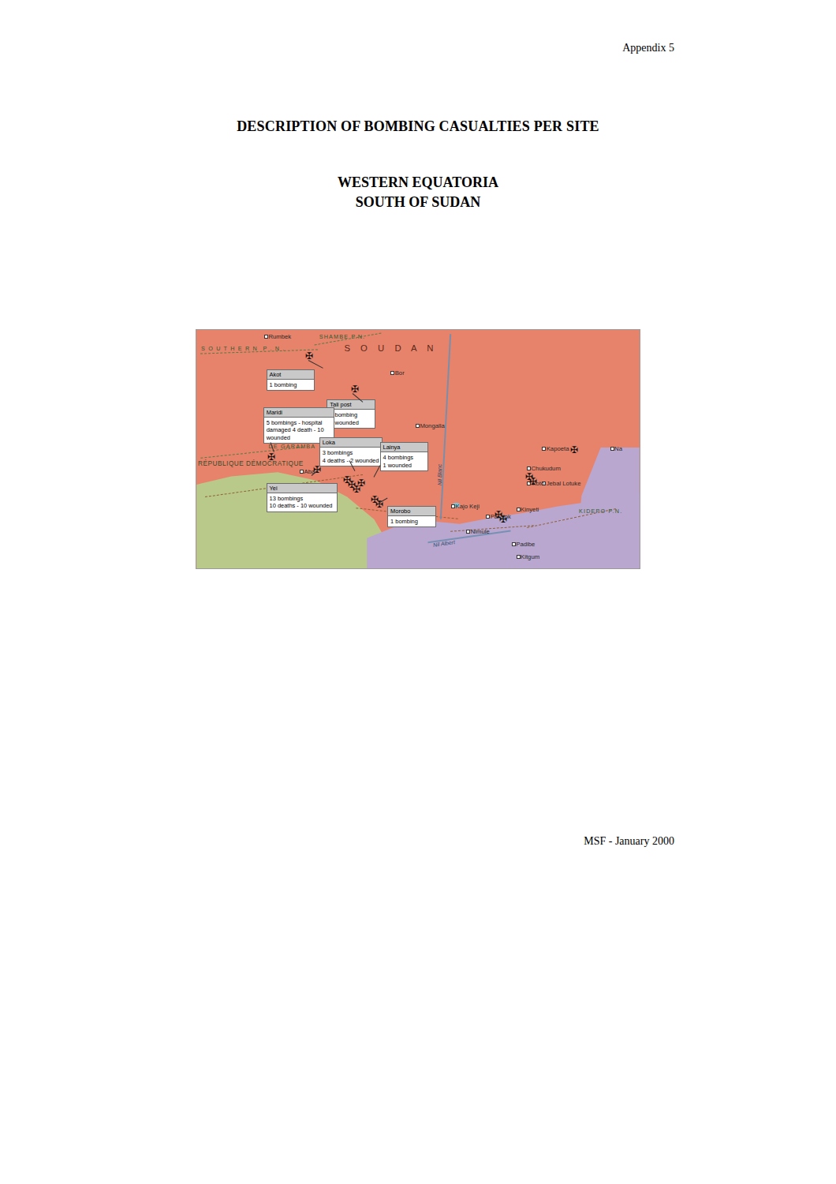Appendix 5
DESCRIPTION OF BOMBING CASUALTIES PER SITE
WESTERN EQUATORIA
SOUTH OF SUDAN
Nil Blanc
Nil Albert
S O U D A N
RÉPUBLIQUE DÉMOCRATIQUE
S O U T H E R N P . N .
SHAMBE P.N.
PARC NATIONAL
DE GARAMBA
KIDEPO P.N.
Rumbek
Bor
Mongalla
Juba
Kapoeta
Kajo Keji
Nimule
Padibe
Kitgum
Aba
Kinyeti
Jebal Lotuke
Na
Ikoto
Chukudum
Parajok
Akot
1 bombing
Tali post
1 bombing
3 wounded
Maridi
5 bombings - hospital
damaged 4 death - 10
wounded
Loka
3 bombings
4 deaths - 2 wounded
Lainya
4 bombings
1 wounded
Yei
13 bombings
10 deaths - 10 wounded
Morobo
1 bombing
MSF - January 2000